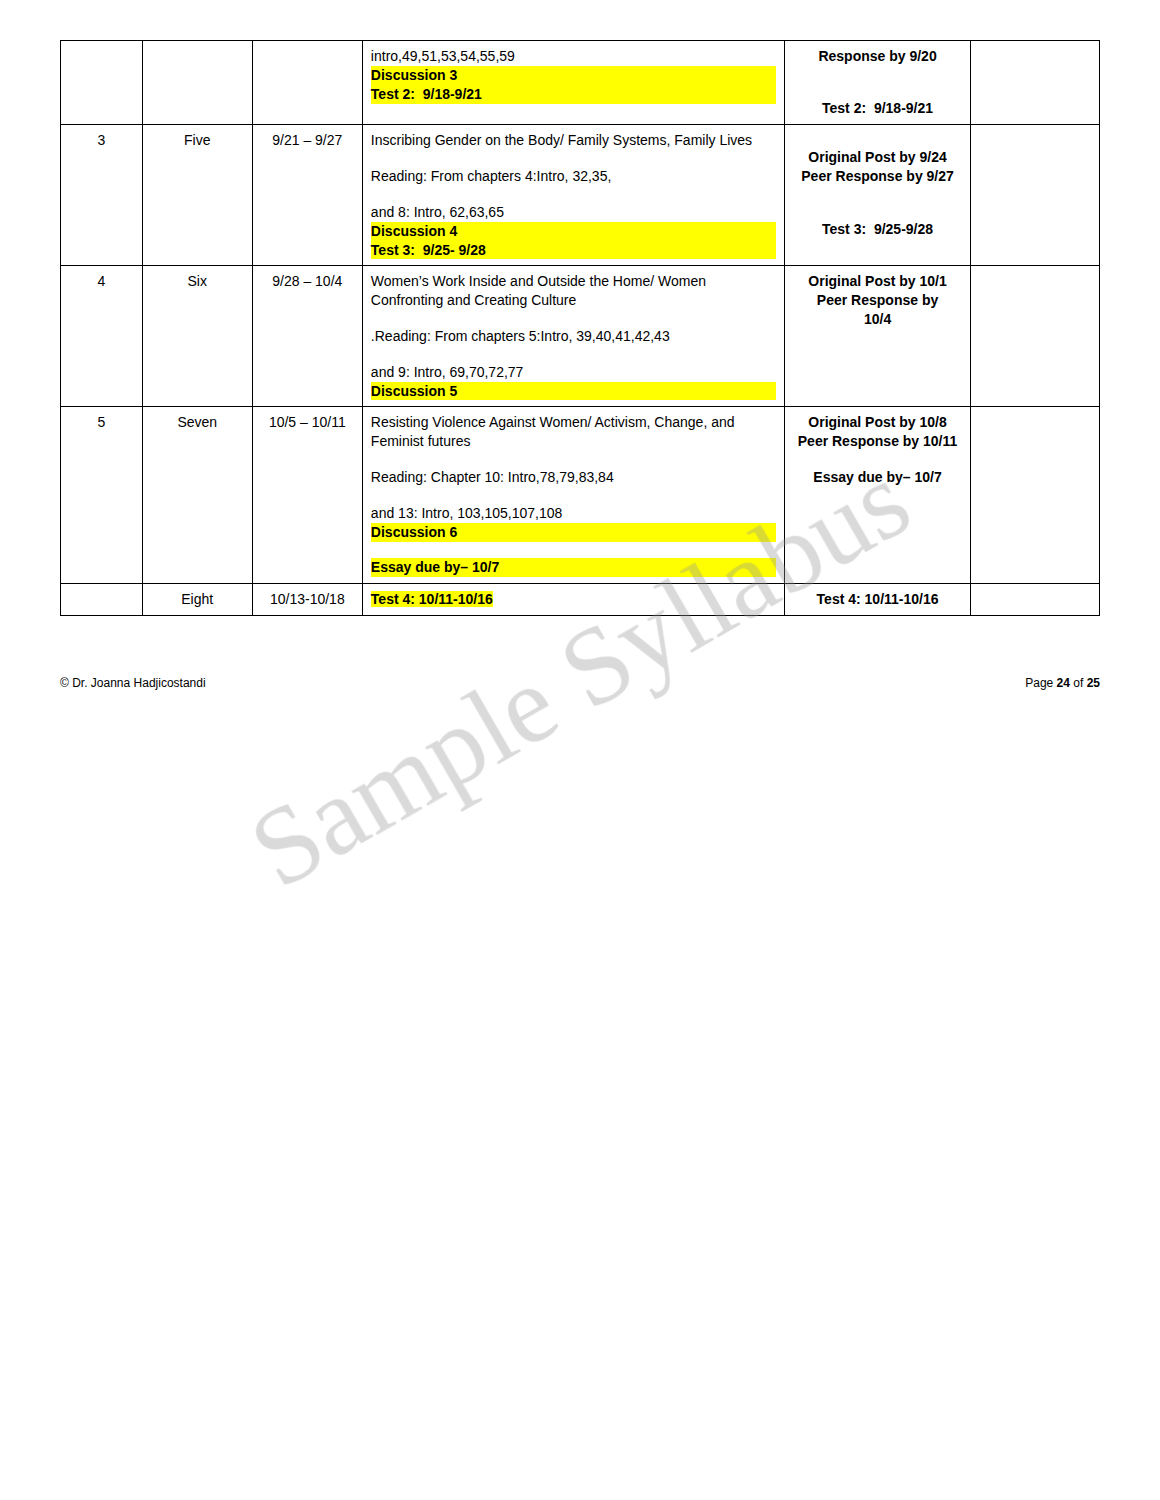Sample Syllabus
| | | | intro,49,51,53,54,55,59 Discussion 3 Test 2: 9/18-9/21 | Response by 9/20 Test 2: 9/18-9/21 | |
| 3 | Five | 9/21 – 9/27 | Inscribing Gender on the Body/ Family Systems, Family Lives Reading: From chapters 4:Intro, 32,35, and 8: Intro, 62,63,65 Discussion 4 Test 3: 9/25- 9/28 | Original Post by 9/24 Peer Response by 9/27 Test 3: 9/25-9/28 | |
| 4 | Six | 9/28 – 10/4 | Women’s Work Inside and Outside the Home/ Women Confronting and Creating Culture .Reading: From chapters 5:Intro, 39,40,41,42,43 and 9: Intro, 69,70,72,77 Discussion 5 | Original Post by 10/1 Peer Response by 10/4 | |
| 5 | Seven | 10/5 – 10/11 | Resisting Violence Against Women/ Activism, Change, and Feminist futures Reading: Chapter 10: Intro,78,79,83,84 and 13: Intro, 103,105,107,108 Discussion 6 Essay due by– 10/7 | Original Post by 10/8 Peer Response by 10/11 Essay due by– 10/7 | |
| | Eight | 10/13-10/18 | Test 4: 10/11-10/16 | Test 4: 10/11-10/16 | |
© Dr. Joanna Hadjicostandi
Page 24 of 25